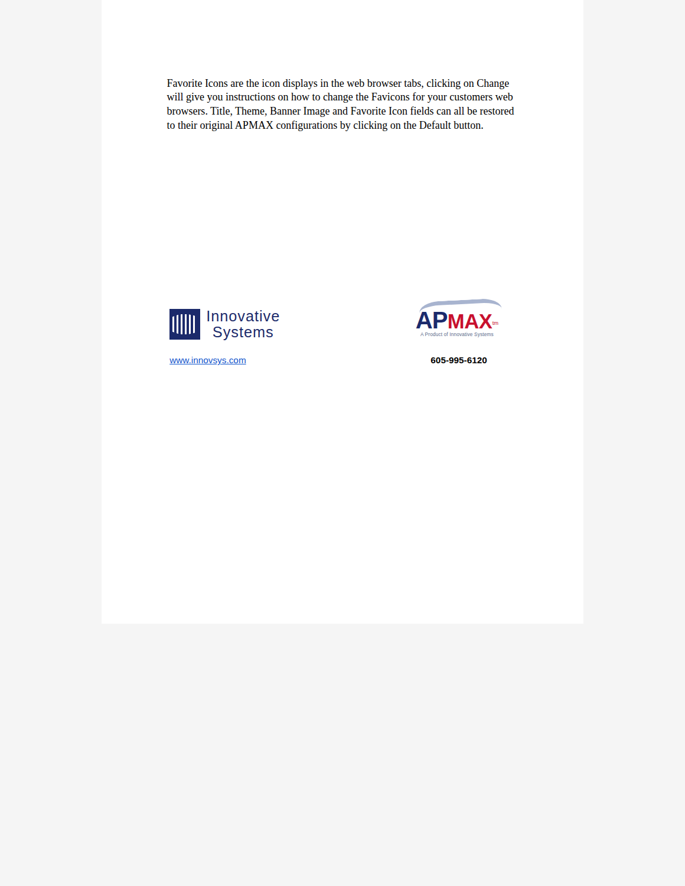Favorite Icons are the icon displays in the web browser tabs, clicking on Change will give you instructions on how to change the Favicons for your customers web browsers. Title, Theme, Banner Image and Favorite Icon fields can all be restored to their original APMAX configurations by clicking on the Default button.
Innovative
Systems
AP MAX tm
A Product of Innovative Systems
www.innovsys.com 605-995-6120